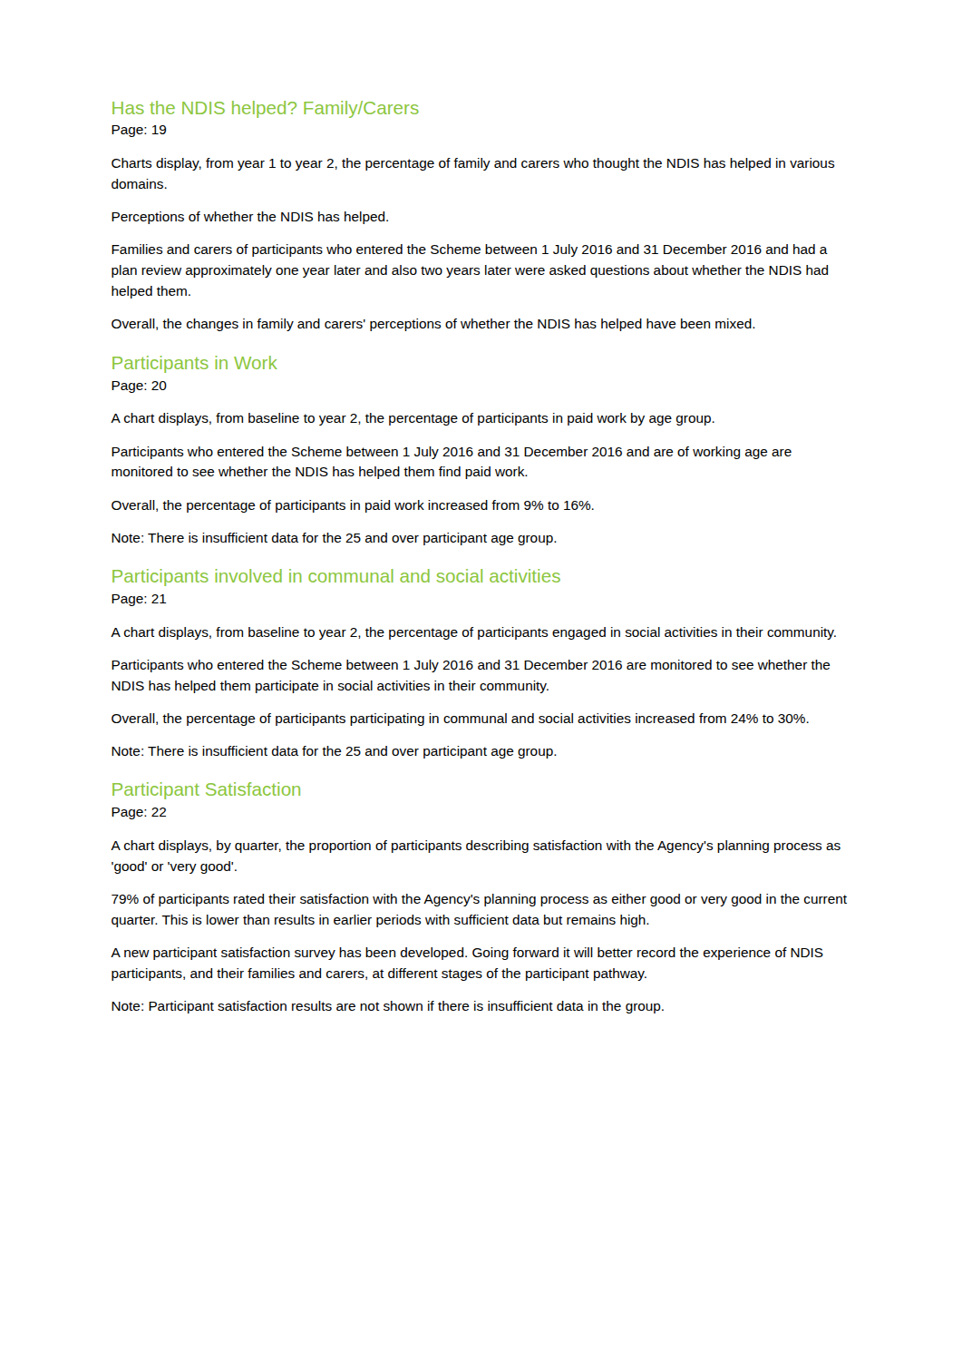Has the NDIS helped? Family/Carers
Page: 19
Charts display, from year 1 to year 2, the percentage of family and carers who thought the NDIS has helped in various domains.
Perceptions of whether the NDIS has helped.
Families and carers of participants who entered the Scheme between 1 July 2016 and 31 December 2016 and had a plan review approximately one year later and also two years later were asked questions about whether the NDIS had helped them.
Overall, the changes in family and carers' perceptions of whether the NDIS has helped have been mixed.
Participants in Work
Page: 20
A chart displays, from baseline to year 2, the percentage of participants in paid work by age group.
Participants who entered the Scheme between 1 July 2016 and 31 December 2016 and are of working age are monitored to see whether the NDIS has helped them find paid work.
Overall, the percentage of participants in paid work increased from 9% to 16%.
Note: There is insufficient data for the 25 and over participant age group.
Participants involved in communal and social activities
Page: 21
A chart displays, from baseline to year 2, the percentage of participants engaged in social activities in their community.
Participants who entered the Scheme between 1 July 2016 and 31 December 2016 are monitored to see whether the NDIS has helped them participate in social activities in their community.
Overall, the percentage of participants participating in communal and social activities increased from 24% to 30%.
Note: There is insufficient data for the 25 and over participant age group.
Participant Satisfaction
Page: 22
A chart displays, by quarter, the proportion of participants describing satisfaction with the Agency's planning process as 'good' or 'very good'.
79% of participants rated their satisfaction with the Agency's planning process as either good or very good in the current quarter. This is lower than results in earlier periods with sufficient data but remains high.
A new participant satisfaction survey has been developed. Going forward it will better record the experience of NDIS participants, and their families and carers, at different stages of the participant pathway.
Note: Participant satisfaction results are not shown if there is insufficient data in the group.